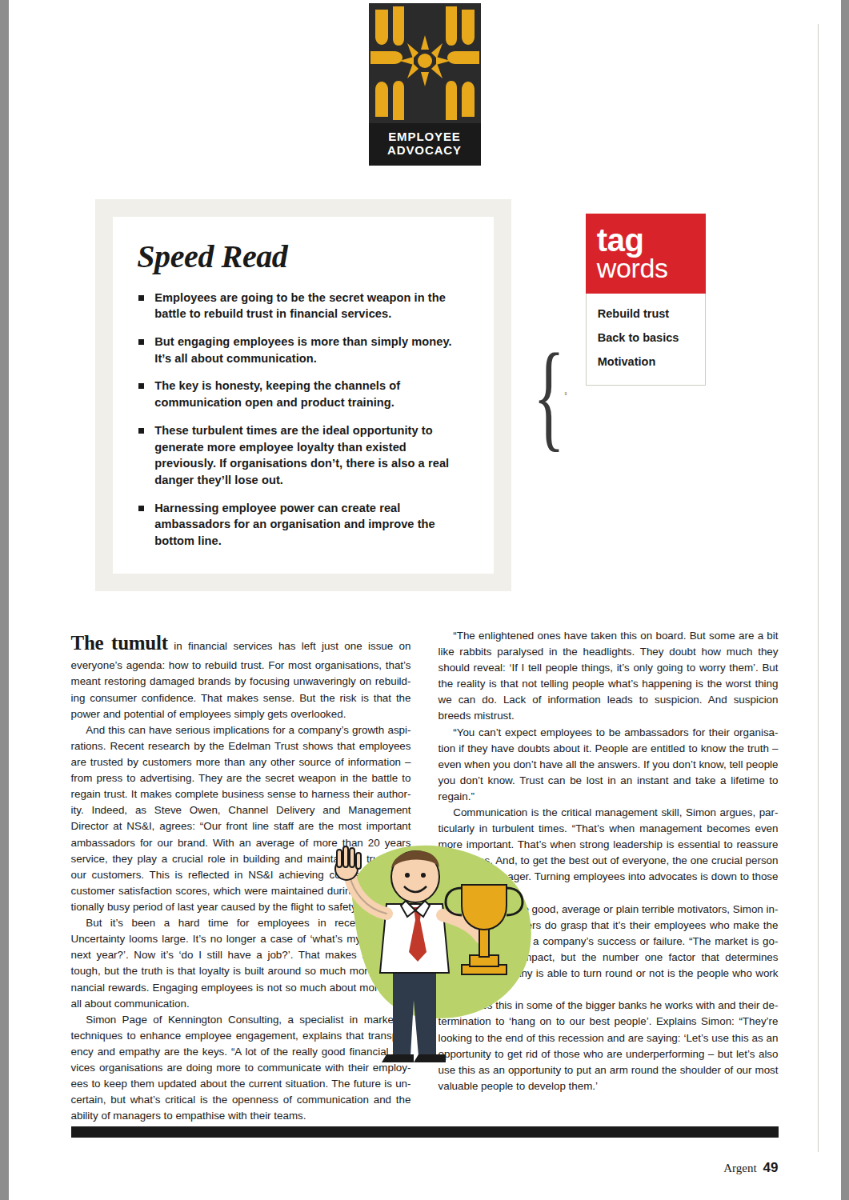EMPLOYEE
ADVOCACY
Speed Read
Employees are going to be the secret weapon in the battle to rebuild trust in financial services.
But engaging employees is more than simply money. It’s all about communication.
The key is honesty, keeping the channels of communication open and product training.
These turbulent times are the ideal opportunity to generate more employee loyalty than existed previously. If organisations don’t, there is also a real danger they’ll lose out.
Harnessing employee power can create real ambassadors for an organisation and improve the bottom line.
{u
tag words
Rebuild trust
Back to basics
Motivation
The tumult in financial services has left just one issue on everyone’s agenda: how to rebuild trust. For most organisations, that’s meant restoring damaged brands by focusing unwaveringly on rebuilding consumer confidence. That makes sense. But the risk is that the power and potential of employees simply gets overlooked.
And this can have serious implications for a company’s growth aspirations. Recent research by the Edelman Trust shows that employees are trusted by customers more than any other source of information – from press to advertising. They are the secret weapon in the battle to regain trust. It makes complete business sense to harness their authority. Indeed, as Steve Owen, Channel Delivery and Management Director at NS&I, agrees: “Our front line staff are the most important ambassadors for our brand. With an average of more than 20 years service, they play a crucial role in building and maintaining trust with our customers. This is reflected in NS&I achieving consistently high customer satisfaction scores, which were maintained during the exceptionally busy period of last year caused by the flight to safety.”
But it’s been a hard time for employees in recent months. Uncertainty looms large. It’s no longer a case of ‘what’s my bonus for next year?’. Now it’s ‘do I still have a job?’. That makes motivation tough, but the truth is that loyalty is built around so much more than financial rewards. Engaging employees is not so much about money; it’s all about communication.
Simon Page of Kennington Consulting, a specialist in marketing techniques to enhance employee engagement, explains that transparency and empathy are the keys. “A lot of the really good financial services organisations are doing more to communicate with their employees to keep them updated about the current situation. The future is uncertain, but what’s critical is the openness of communication and the ability of managers to empathise with their teams.
“The enlightened ones have taken this on board. But some are a bit like rabbits paralysed in the headlights. They doubt how much they should reveal: ‘If I tell people things, it’s only going to worry them’. But the reality is that not telling people what’s happening is the worst thing we can do. Lack of information leads to suspicion. And suspicion breeds mistrust.
“You can’t expect employees to be ambassadors for their organisation if they have doubts about it. People are entitled to know the truth – even when you don’t have all the answers. If you don’t know, tell people you don’t know. Trust can be lost in an instant and take a lifetime to regain.”
Communication is the critical management skill, Simon argues, particularly in turbulent times. “That’s when management becomes even more important. That’s when strong leadership is essential to reassure employees. And, to get the best out of everyone, the one crucial person is the line manager. Turning employees into advocates is down to those managers.”
Whether they’re good, average or plain terrible motivators, Simon insists, most managers do grasp that it’s their employees who make the difference between a company’s success or failure. “The market is going to have an impact, but the number one factor that determines whether a company is able to turn round or not is the people who work in it.”
He sees this in some of the bigger banks he works with and their determination to ‘hang on to our best people’. Explains Simon: “They’re looking to the end of this recession and are saying: ‘Let’s use this as an opportunity to get rid of those who are underperforming – but let’s also use this as an opportunity to put an arm round the shoulder of our most valuable people to develop them.’
Argent 49